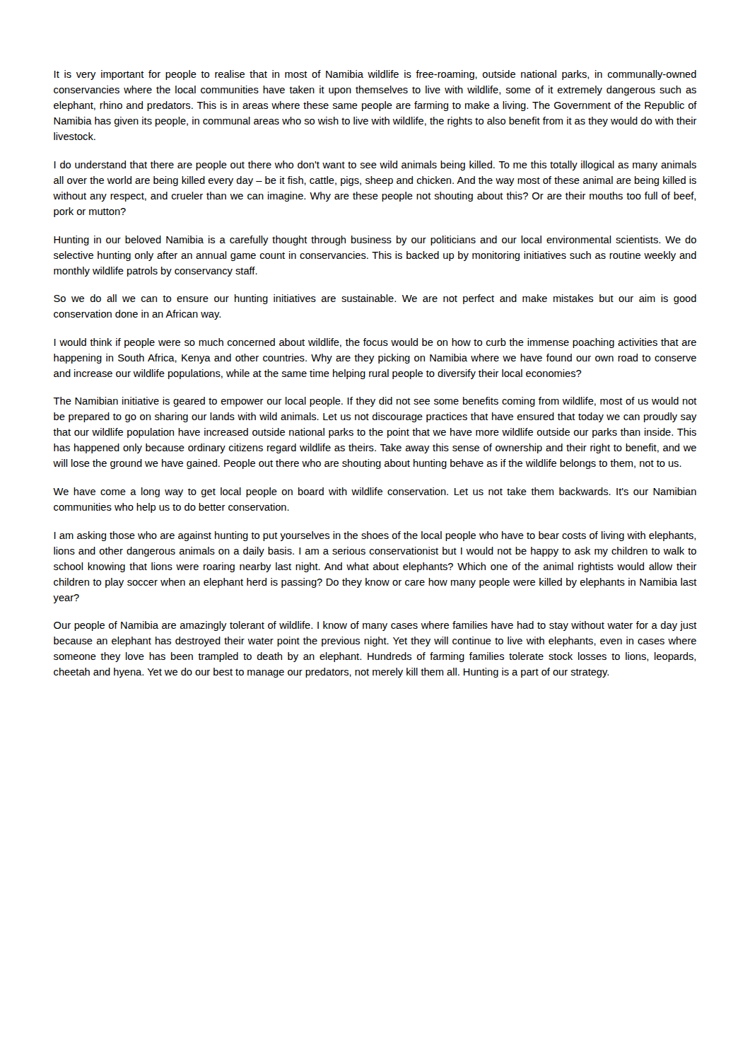It is very important for people to realise that in most of Namibia wildlife is free-roaming, outside national parks, in communally-owned conservancies where the local communities have taken it upon themselves to live with wildlife, some of it extremely dangerous such as elephant, rhino and predators. This is in areas where these same people are farming to make a living. The Government of the Republic of Namibia has given its people, in communal areas who so wish to live with wildlife, the rights to also benefit from it as they would do with their livestock.
I do understand that there are people out there who don't want to see wild animals being killed. To me this totally illogical as many animals all over the world are being killed every day – be it fish, cattle, pigs, sheep and chicken. And the way most of these animal are being killed is without any respect, and crueler than we can imagine. Why are these people not shouting about this? Or are their mouths too full of beef, pork or mutton?
Hunting in our beloved Namibia is a carefully thought through business by our politicians and our local environmental scientists. We do selective hunting only after an annual game count in conservancies. This is backed up by monitoring initiatives such as routine weekly and monthly wildlife patrols by conservancy staff.
So we do all we can to ensure our hunting initiatives are sustainable. We are not perfect and make mistakes but our aim is good conservation done in an African way.
I would think if people were so much concerned about wildlife, the focus would be on how to curb the immense poaching activities that are happening in South Africa, Kenya and other countries. Why are they picking on Namibia where we have found our own road to conserve and increase our wildlife populations, while at the same time helping rural people to diversify their local economies?
The Namibian initiative is geared to empower our local people. If they did not see some benefits coming from wildlife, most of us would not be prepared to go on sharing our lands with wild animals. Let us not discourage practices that have ensured that today we can proudly say that our wildlife population have increased outside national parks to the point that we have more wildlife outside our parks than inside. This has happened only because ordinary citizens regard wildlife as theirs. Take away this sense of ownership and their right to benefit, and we will lose the ground we have gained. People out there who are shouting about hunting behave as if the wildlife belongs to them, not to us.
We have come a long way to get local people on board with wildlife conservation. Let us not take them backwards. It's our Namibian communities who help us to do better conservation.
I am asking those who are against hunting to put yourselves in the shoes of the local people who have to bear costs of living with elephants, lions and other dangerous animals on a daily basis. I am a serious conservationist but I would not be happy to ask my children to walk to school knowing that lions were roaring nearby last night. And what about elephants? Which one of the animal rightists would allow their children to play soccer when an elephant herd is passing? Do they know or care how many people were killed by elephants in Namibia last year?
Our people of Namibia are amazingly tolerant of wildlife. I know of many cases where families have had to stay without water for a day just because an elephant has destroyed their water point the previous night. Yet they will continue to live with elephants, even in cases where someone they love has been trampled to death by an elephant. Hundreds of farming families tolerate stock losses to lions, leopards, cheetah and hyena. Yet we do our best to manage our predators, not merely kill them all. Hunting is a part of our strategy.